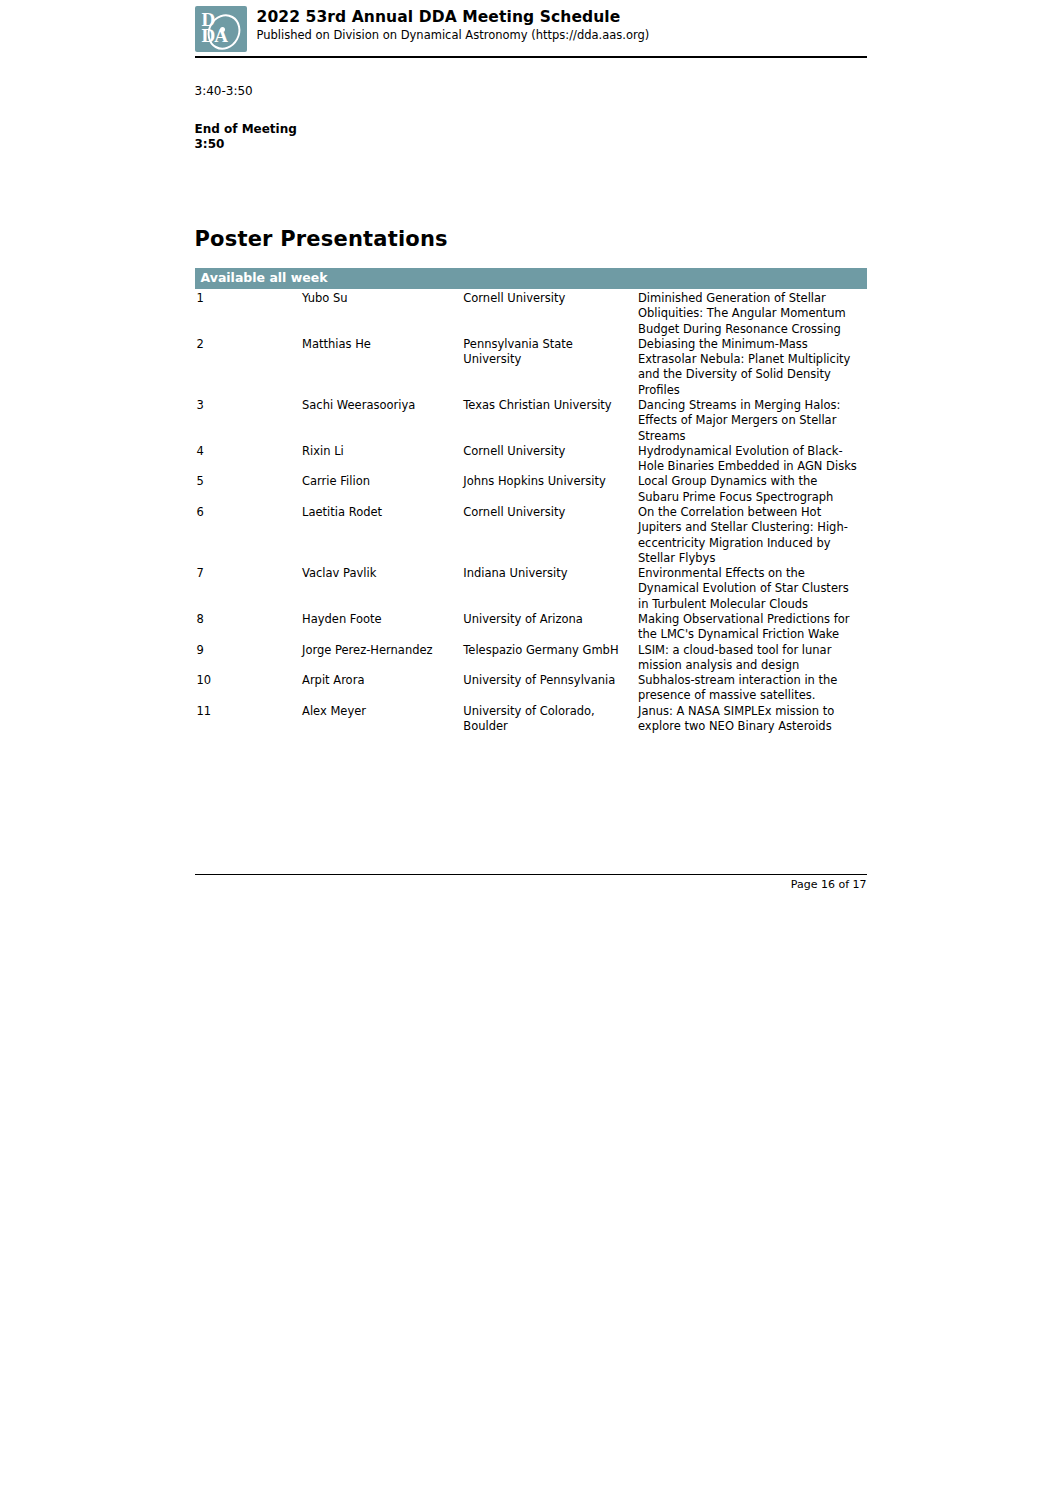D DA
2022 53rd Annual DDA Meeting Schedule
Published on Division on Dynamical Astronomy (https://dda.aas.org)
3:40-3:50
End of Meeting
3:50
Poster Presentations
Available all week
| 1 | Yubo Su | Cornell University | Diminished Generation of Stellar Obliquities: The Angular Momentum Budget During Resonance Crossing |
| 2 | Matthias He | Pennsylvania State University | Debiasing the Minimum-Mass Extrasolar Nebula: Planet Multiplicity and the Diversity of Solid Density Profiles |
| 3 | Sachi Weerasooriya | Texas Christian University | Dancing Streams in Merging Halos: Effects of Major Mergers on Stellar Streams |
| 4 | Rixin Li | Cornell University | Hydrodynamical Evolution of Black-Hole Binaries Embedded in AGN Disks |
| 5 | Carrie Filion | Johns Hopkins University | Local Group Dynamics with the Subaru Prime Focus Spectrograph |
| 6 | Laetitia Rodet | Cornell University | On the Correlation between Hot Jupiters and Stellar Clustering: High-eccentricity Migration Induced by Stellar Flybys |
| 7 | Vaclav Pavlik | Indiana University | Environmental Effects on the Dynamical Evolution of Star Clusters in Turbulent Molecular Clouds |
| 8 | Hayden Foote | University of Arizona | Making Observational Predictions for the LMC's Dynamical Friction Wake |
| 9 | Jorge Perez-Hernandez | Telespazio Germany GmbH | LSIM: a cloud-based tool for lunar mission analysis and design |
| 10 | Arpit Arora | University of Pennsylvania | Subhalos-stream interaction in the presence of massive satellites. |
| 11 | Alex Meyer | University of Colorado, Boulder | Janus: A NASA SIMPLEx mission to explore two NEO Binary Asteroids |
Page 16 of 17